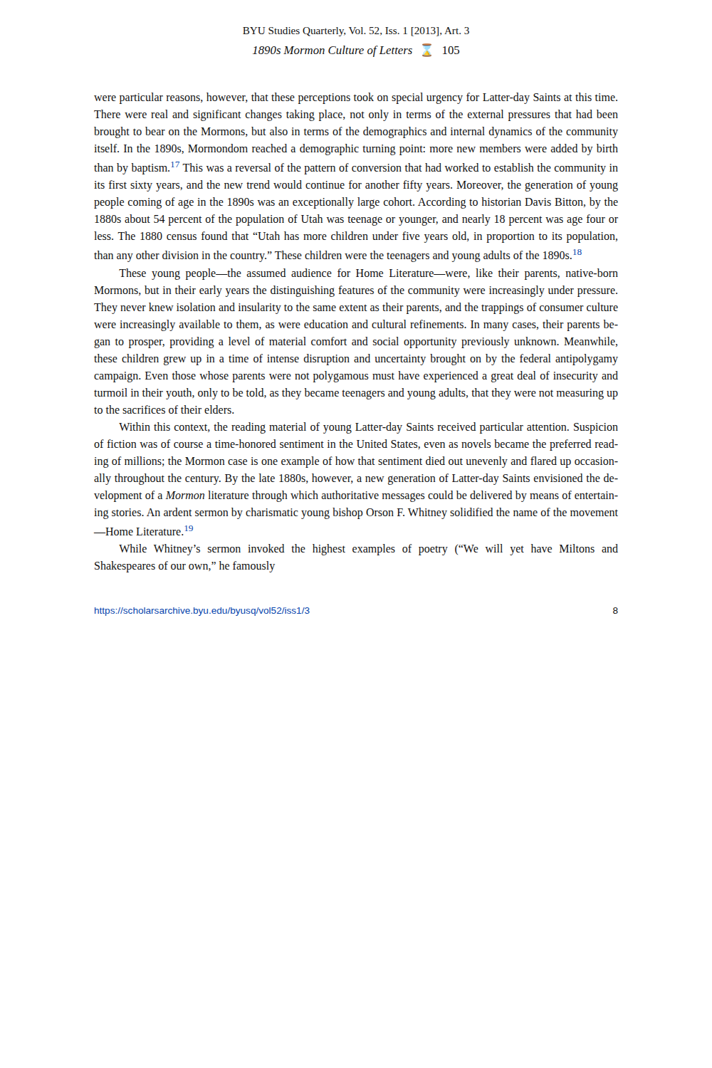BYU Studies Quarterly, Vol. 52, Iss. 1 [2013], Art. 3
1890s Mormon Culture of Letters ⌛ 105
were particular reasons, however, that these perceptions took on special urgency for Latter-day Saints at this time. There were real and significant changes taking place, not only in terms of the external pressures that had been brought to bear on the Mormons, but also in terms of the demographics and internal dynamics of the community itself. In the 1890s, Mormondom reached a demographic turning point: more new members were added by birth than by baptism.17 This was a reversal of the pattern of conversion that had worked to establish the community in its first sixty years, and the new trend would continue for another fifty years. Moreover, the generation of young people coming of age in the 1890s was an exceptionally large cohort. According to historian Davis Bitton, by the 1880s about 54 percent of the population of Utah was teenage or younger, and nearly 18 percent was age four or less. The 1880 census found that “Utah has more children under five years old, in proportion to its population, than any other division in the country.” These children were the teenagers and young adults of the 1890s.18
These young people—the assumed audience for Home Literature—were, like their parents, native-born Mormons, but in their early years the distinguishing features of the community were increasingly under pressure. They never knew isolation and insularity to the same extent as their parents, and the trappings of consumer culture were increasingly available to them, as were education and cultural refinements. In many cases, their parents began to prosper, providing a level of material comfort and social opportunity previously unknown. Meanwhile, these children grew up in a time of intense disruption and uncertainty brought on by the federal antipolygamy campaign. Even those whose parents were not polygamous must have experienced a great deal of insecurity and turmoil in their youth, only to be told, as they became teenagers and young adults, that they were not measuring up to the sacrifices of their elders.
Within this context, the reading material of young Latter-day Saints received particular attention. Suspicion of fiction was of course a time-honored sentiment in the United States, even as novels became the preferred reading of millions; the Mormon case is one example of how that sentiment died out unevenly and flared up occasionally throughout the century. By the late 1880s, however, a new generation of Latter-day Saints envisioned the development of a Mormon literature through which authoritative messages could be delivered by means of entertaining stories. An ardent sermon by charismatic young bishop Orson F. Whitney solidified the name of the movement—Home Literature.19
While Whitney’s sermon invoked the highest examples of poetry (“We will yet have Miltons and Shakespeares of our own,” he famously
https://scholarsarchive.byu.edu/byusq/vol52/iss1/3 8